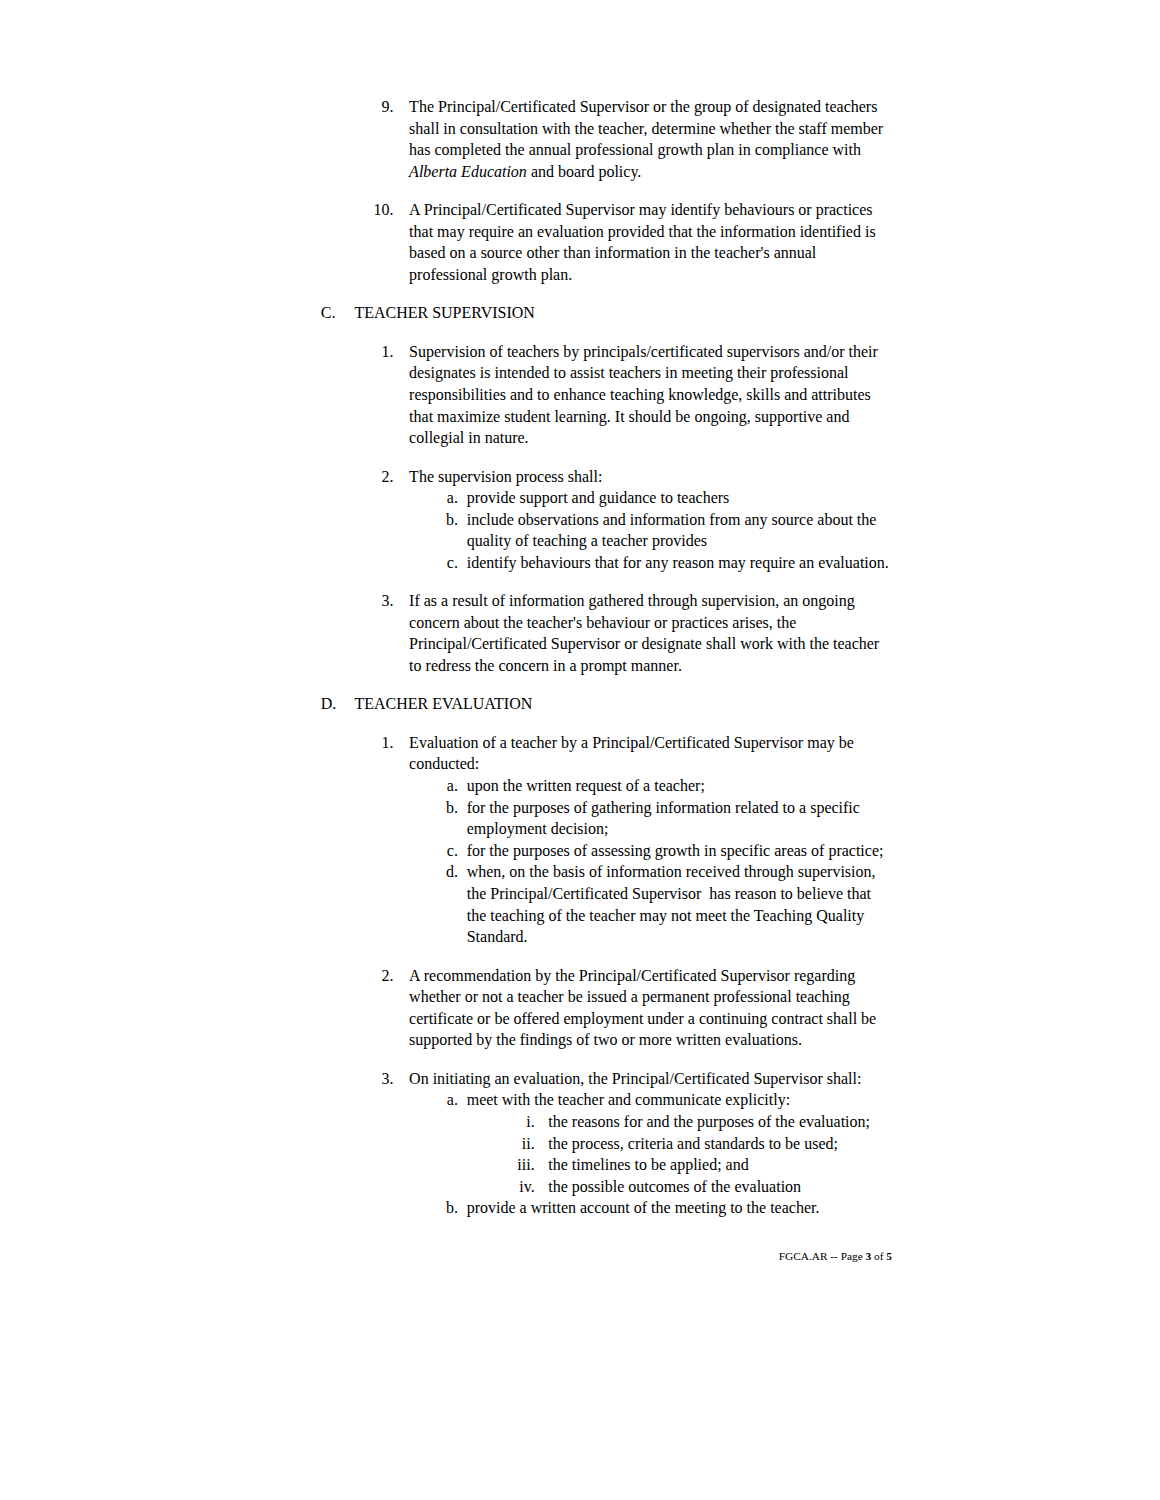The Principal/Certificated Supervisor or the group of designated teachers shall in consultation with the teacher, determine whether the staff member has completed the annual professional growth plan in compliance with Alberta Education and board policy.
A Principal/Certificated Supervisor may identify behaviours or practices that may require an evaluation provided that the information identified is based on a source other than information in the teacher's annual professional growth plan.
C. TEACHER SUPERVISION
Supervision of teachers by principals/certificated supervisors and/or their designates is intended to assist teachers in meeting their professional responsibilities and to enhance teaching knowledge, skills and attributes that maximize student learning. It should be ongoing, supportive and collegial in nature.
The supervision process shall:
provide support and guidance to teachers
include observations and information from any source about the quality of teaching a teacher provides
identify behaviours that for any reason may require an evaluation.
If as a result of information gathered through supervision, an ongoing concern about the teacher's behaviour or practices arises, the Principal/Certificated Supervisor or designate shall work with the teacher to redress the concern in a prompt manner.
D. TEACHER EVALUATION
Evaluation of a teacher by a Principal/Certificated Supervisor may be conducted:
upon the written request of a teacher;
for the purposes of gathering information related to a specific employment decision;
for the purposes of assessing growth in specific areas of practice;
when, on the basis of information received through supervision, the Principal/Certificated Supervisor has reason to believe that the teaching of the teacher may not meet the Teaching Quality Standard.
A recommendation by the Principal/Certificated Supervisor regarding whether or not a teacher be issued a permanent professional teaching certificate or be offered employment under a continuing contract shall be supported by the findings of two or more written evaluations.
On initiating an evaluation, the Principal/Certificated Supervisor shall:
meet with the teacher and communicate explicitly:
the reasons for and the purposes of the evaluation;
the process, criteria and standards to be used;
the timelines to be applied; and
the possible outcomes of the evaluation
provide a written account of the meeting to the teacher.
FGCA.AR -- Page 3 of 5